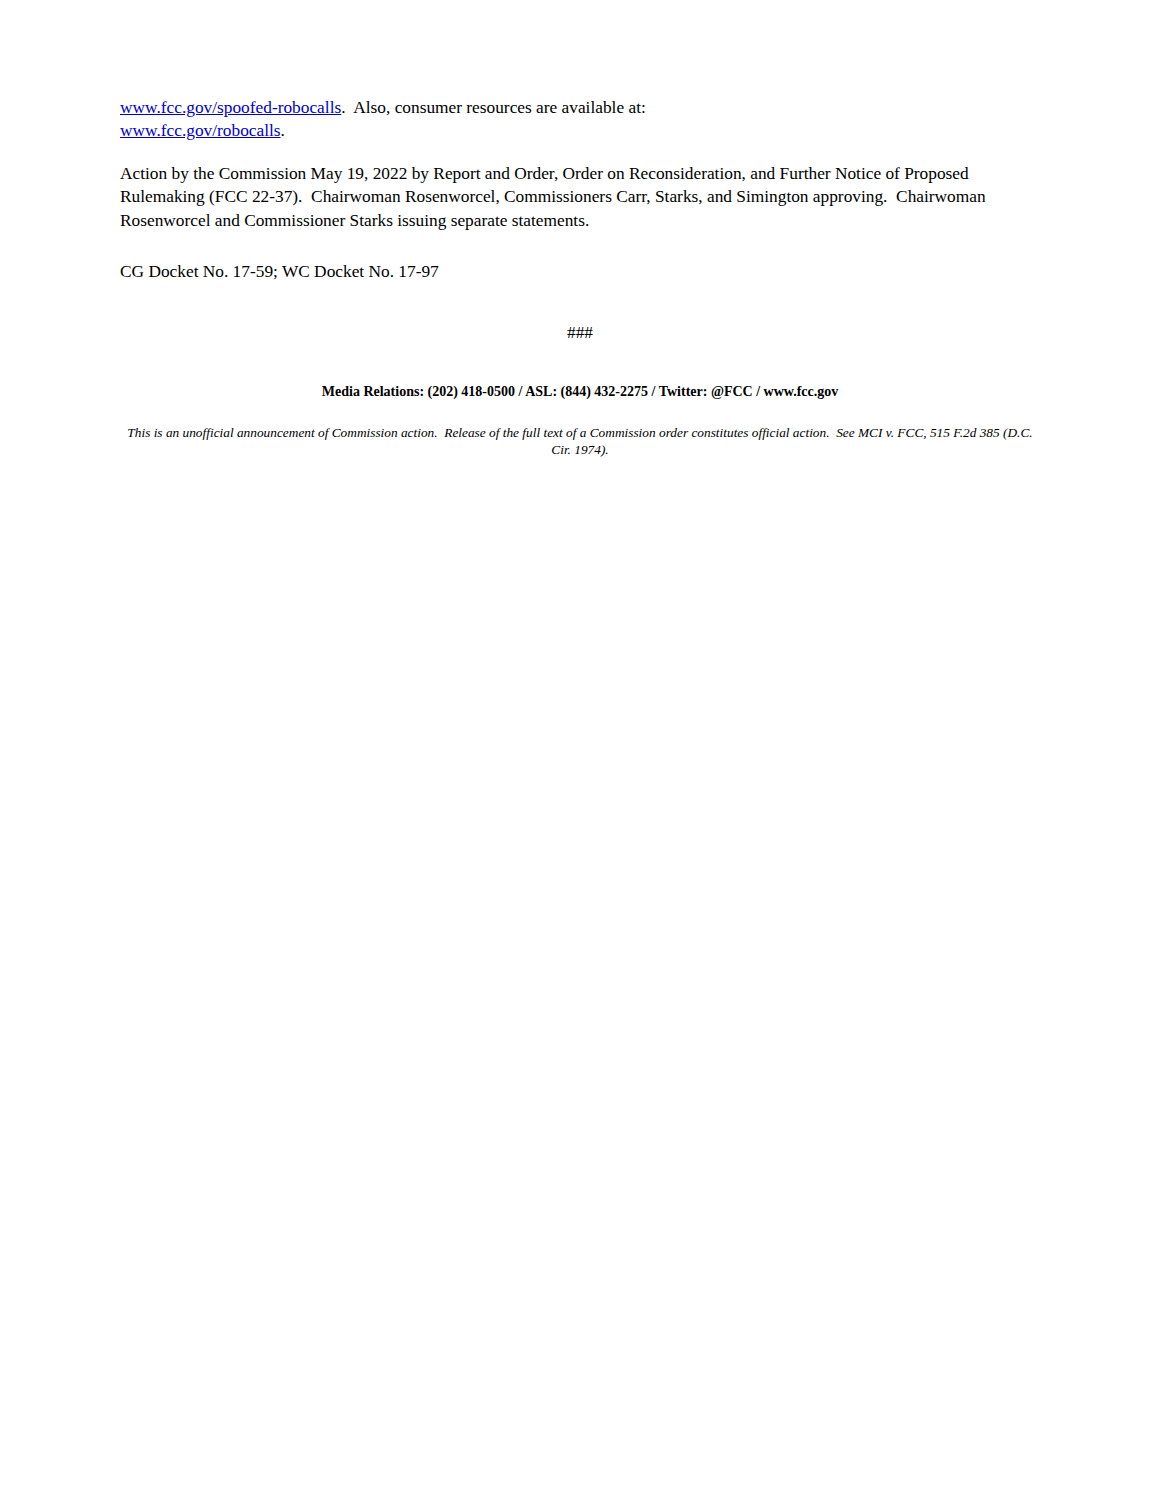www.fcc.gov/spoofed-robocalls. Also, consumer resources are available at:
www.fcc.gov/robocalls.
Action by the Commission May 19, 2022 by Report and Order, Order on Reconsideration, and Further Notice of Proposed Rulemaking (FCC 22-37). Chairwoman Rosenworcel, Commissioners Carr, Starks, and Simington approving. Chairwoman Rosenworcel and Commissioner Starks issuing separate statements.
CG Docket No. 17-59; WC Docket No. 17-97
###
Media Relations: (202) 418-0500 / ASL: (844) 432-2275 / Twitter: @FCC / www.fcc.gov
This is an unofficial announcement of Commission action. Release of the full text of a Commission order constitutes official action. See MCI v. FCC, 515 F.2d 385 (D.C. Cir. 1974).